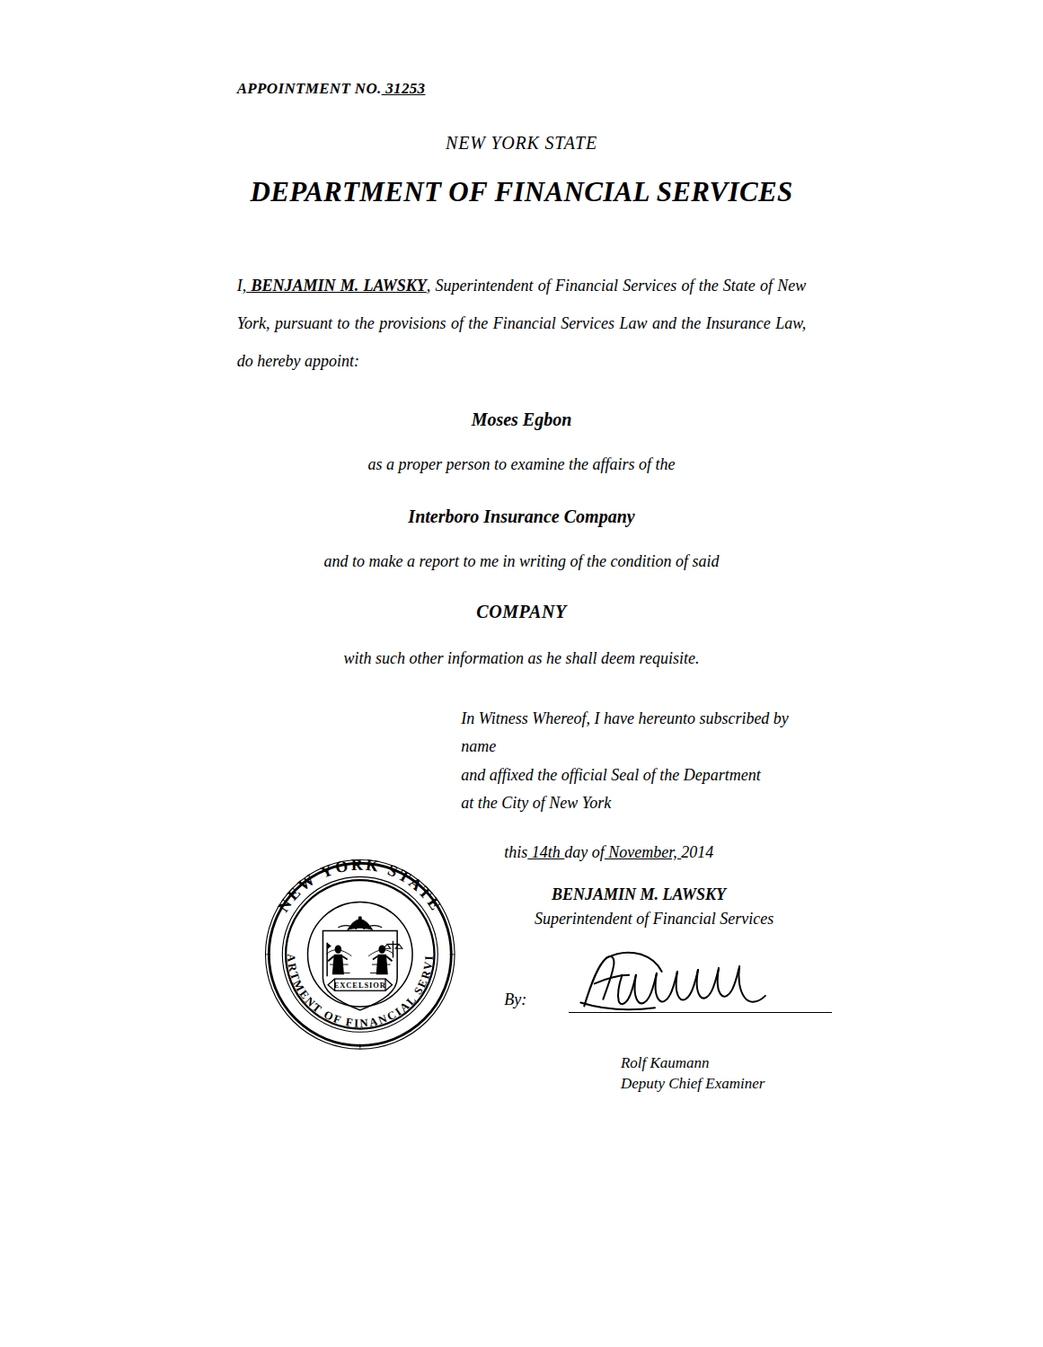APPOINTMENT NO. 31253
NEW YORK STATE
DEPARTMENT OF FINANCIAL SERVICES
I, BENJAMIN M. LAWSKY, Superintendent of Financial Services of the State of New York, pursuant to the provisions of the Financial Services Law and the Insurance Law, do hereby appoint:
Moses Egbon
as a proper person to examine the affairs of the
Interboro Insurance Company
and to make a report to me in writing of the condition of said
COMPANY
with such other information as he shall deem requisite.
In Witness Whereof, I have hereunto subscribed by name
and affixed the official Seal of the Department
at the City of New York
NEW YORK STATE DEPARTMENT OF FINANCIAL SERVICES EXCELSIOR
this 14th day of November, 2014
BENJAMIN M. LAWSKY
Superintendent of Financial Services
By:
Rolf Kaumann
Deputy Chief Examiner